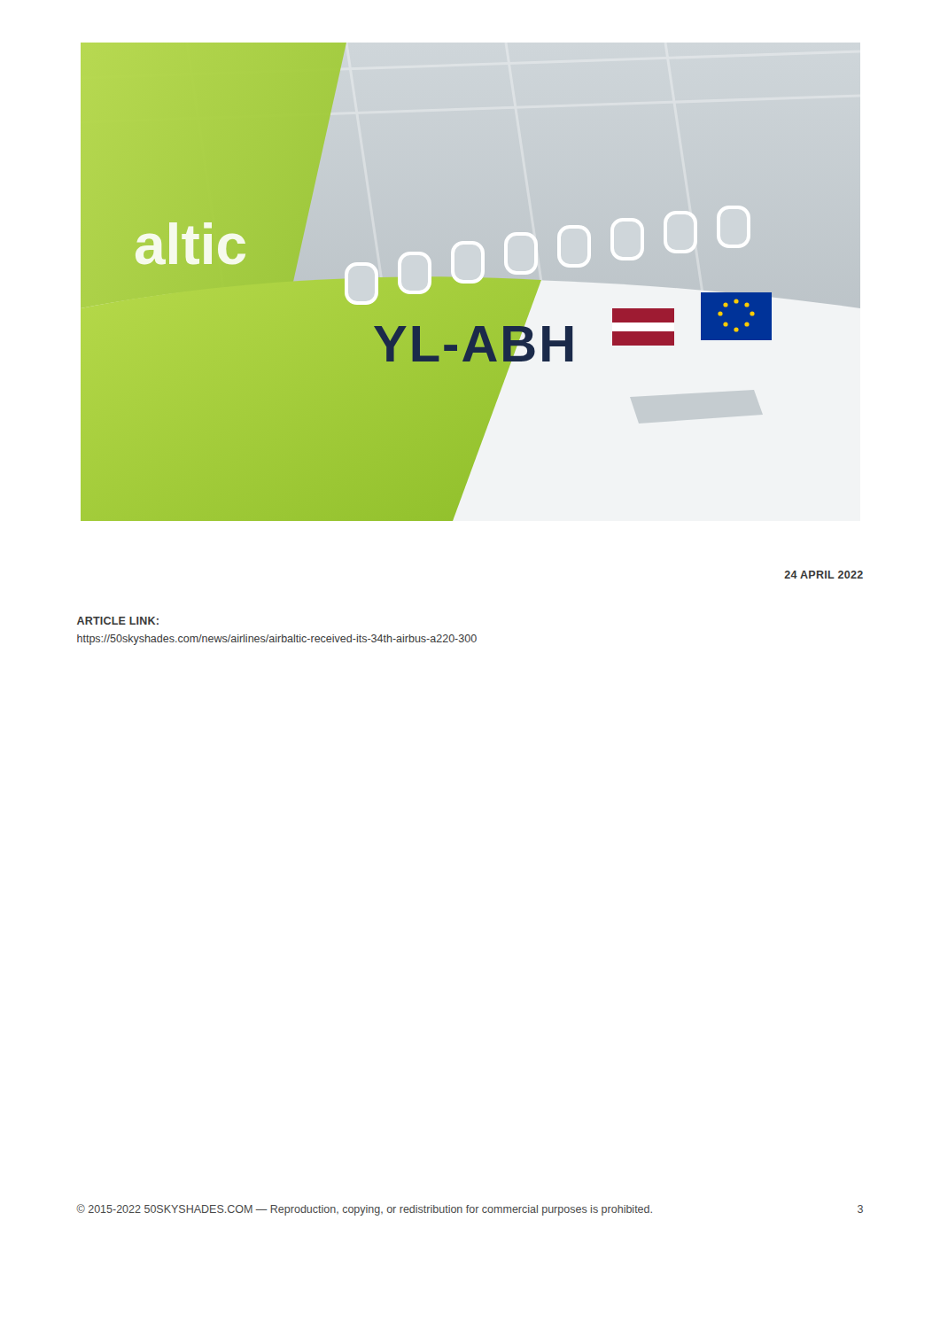24 APRIL 2022
ARTICLE LINK: https://50skyshades.com/news/airlines/airbaltic-received-its-34th-airbus-a220-300
© 2015-2022 50SKYSHADES.COM — Reproduction, copying, or redistribution for commercial purposes is prohibited.
3